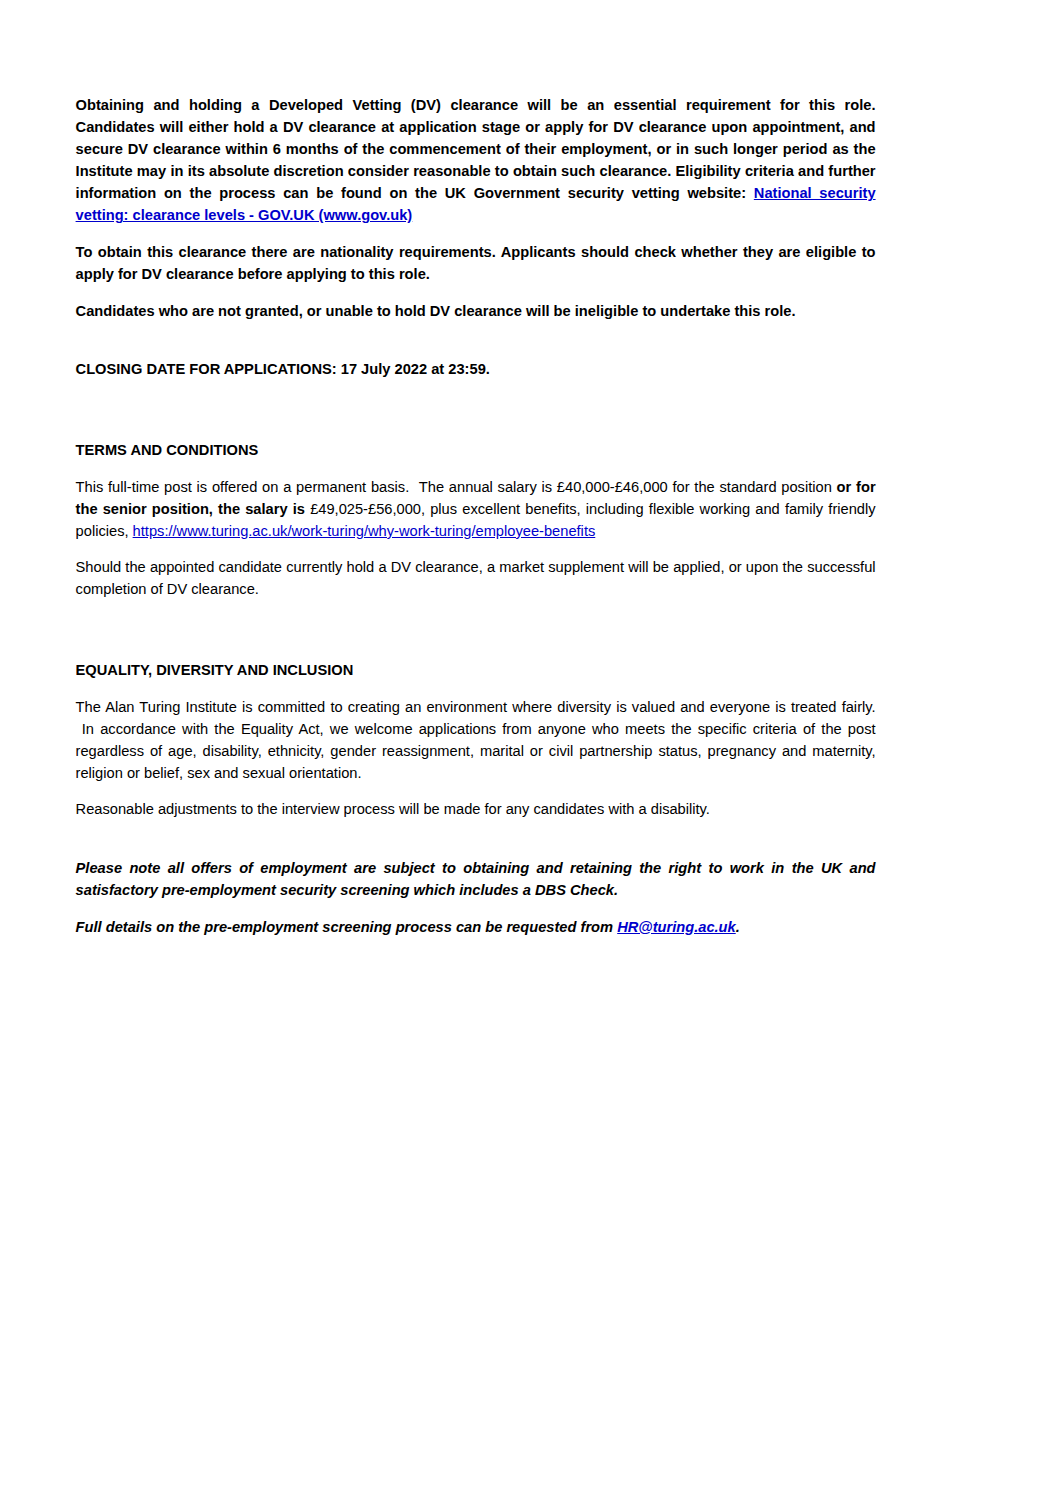Obtaining and holding a Developed Vetting (DV) clearance will be an essential requirement for this role. Candidates will either hold a DV clearance at application stage or apply for DV clearance upon appointment, and secure DV clearance within 6 months of the commencement of their employment, or in such longer period as the Institute may in its absolute discretion consider reasonable to obtain such clearance. Eligibility criteria and further information on the process can be found on the UK Government security vetting website: National security vetting: clearance levels - GOV.UK (www.gov.uk)
To obtain this clearance there are nationality requirements. Applicants should check whether they are eligible to apply for DV clearance before applying to this role.
Candidates who are not granted, or unable to hold DV clearance will be ineligible to undertake this role.
CLOSING DATE FOR APPLICATIONS: 17 July 2022 at 23:59.
Terms and Conditions
This full-time post is offered on a permanent basis. The annual salary is £40,000-£46,000 for the standard position or for the senior position, the salary is £49,025-£56,000, plus excellent benefits, including flexible working and family friendly policies, https://www.turing.ac.uk/work-turing/why-work-turing/employee-benefits
Should the appointed candidate currently hold a DV clearance, a market supplement will be applied, or upon the successful completion of DV clearance.
Equality, Diversity and Inclusion
The Alan Turing Institute is committed to creating an environment where diversity is valued and everyone is treated fairly. In accordance with the Equality Act, we welcome applications from anyone who meets the specific criteria of the post regardless of age, disability, ethnicity, gender reassignment, marital or civil partnership status, pregnancy and maternity, religion or belief, sex and sexual orientation.
Reasonable adjustments to the interview process will be made for any candidates with a disability.
Please note all offers of employment are subject to obtaining and retaining the right to work in the UK and satisfactory pre-employment security screening which includes a DBS Check.
Full details on the pre-employment screening process can be requested from HR@turing.ac.uk.